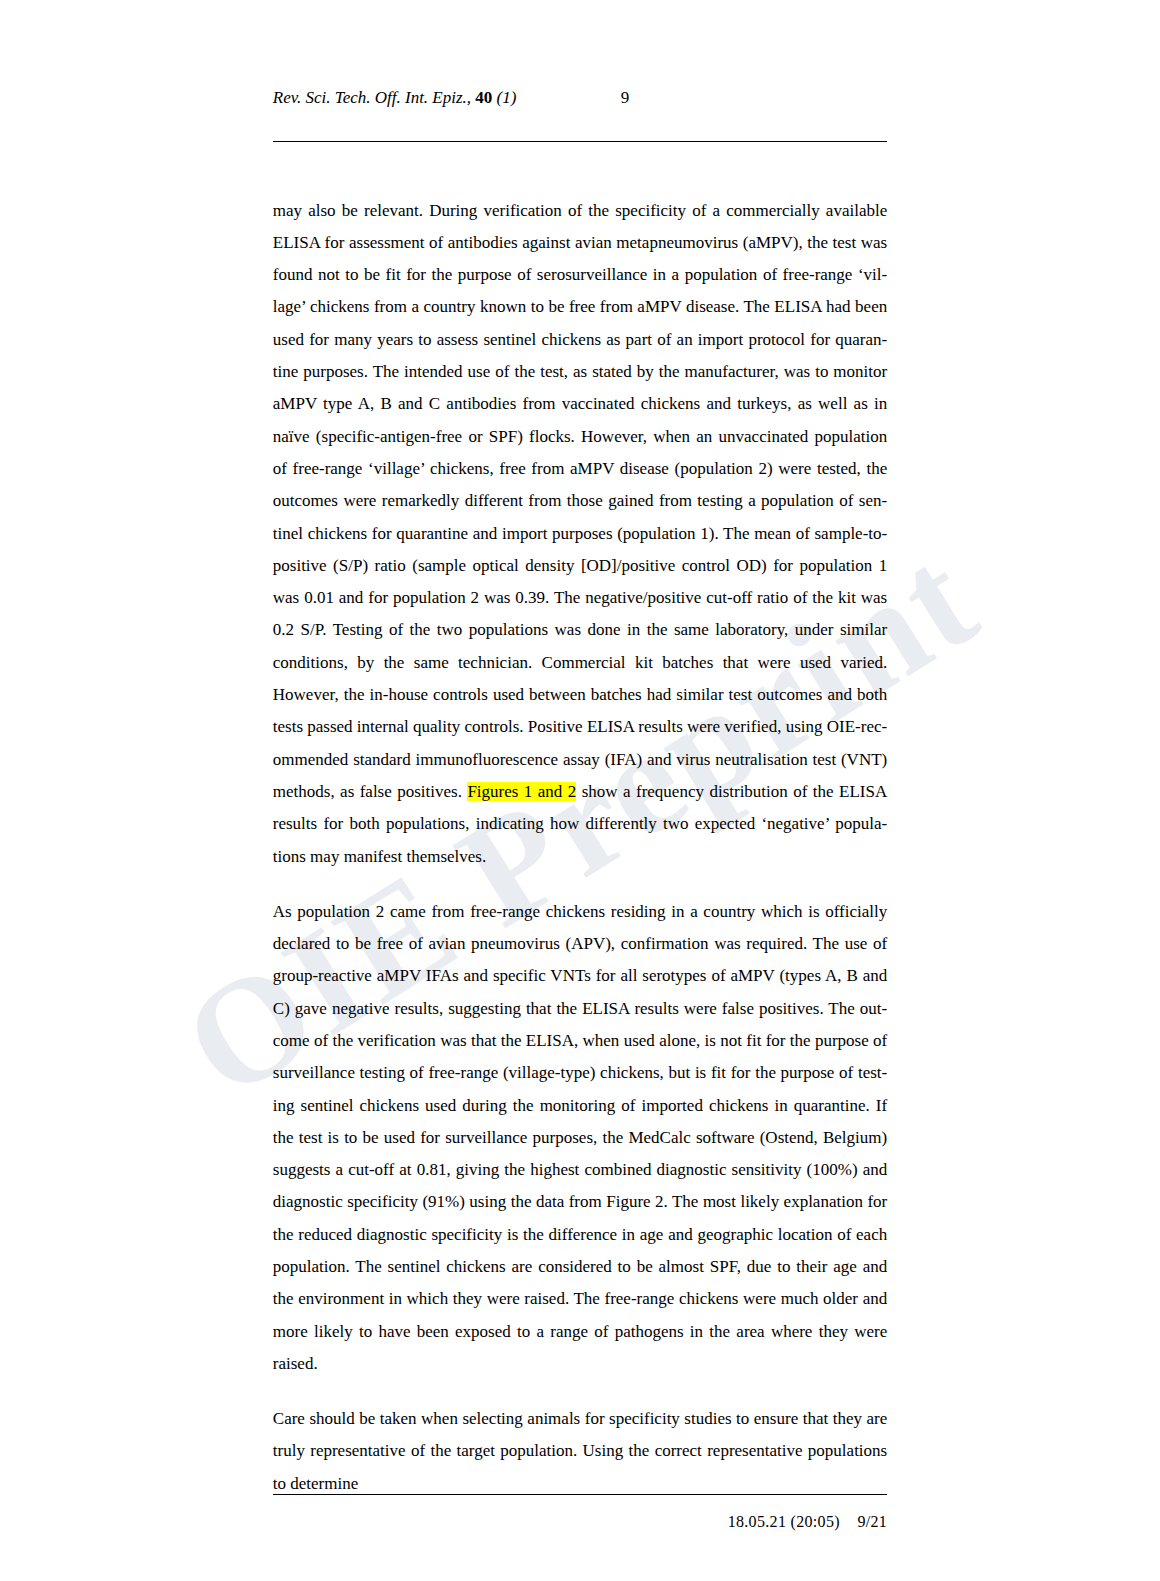OIE Preprint
Rev. Sci. Tech. Off. Int. Epiz., 40 (1)
9
may also be relevant. During verification of the specificity of a commercially available ELISA for assessment of antibodies against avian metapneumovirus (aMPV), the test was found not to be fit for the purpose of serosurveillance in a population of free-range ‘village’ chickens from a country known to be free from aMPV disease. The ELISA had been used for many years to assess sentinel chickens as part of an import protocol for quarantine purposes. The intended use of the test, as stated by the manufacturer, was to monitor aMPV type A, B and C antibodies from vaccinated chickens and turkeys, as well as in naïve (specific-antigen-free or SPF) flocks. However, when an unvaccinated population of free-range ‘village’ chickens, free from aMPV disease (population 2) were tested, the outcomes were remarkedly different from those gained from testing a population of sentinel chickens for quarantine and import purposes (population 1). The mean of sample-to-positive (S/P) ratio (sample optical density [OD]/positive control OD) for population 1 was 0.01 and for population 2 was 0.39. The negative/positive cut-off ratio of the kit was 0.2 S/P. Testing of the two populations was done in the same laboratory, under similar conditions, by the same technician. Commercial kit batches that were used varied. However, the in-house controls used between batches had similar test outcomes and both tests passed internal quality controls. Positive ELISA results were verified, using OIE-recommended standard immunofluorescence assay (IFA) and virus neutralisation test (VNT) methods, as false positives. Figures 1 and 2 show a frequency distribution of the ELISA results for both populations, indicating how differently two expected ‘negative’ populations may manifest themselves.
As population 2 came from free-range chickens residing in a country which is officially declared to be free of avian pneumovirus (APV), confirmation was required. The use of group-reactive aMPV IFAs and specific VNTs for all serotypes of aMPV (types A, B and C) gave negative results, suggesting that the ELISA results were false positives. The outcome of the verification was that the ELISA, when used alone, is not fit for the purpose of surveillance testing of free-range (village-type) chickens, but is fit for the purpose of testing sentinel chickens used during the monitoring of imported chickens in quarantine. If the test is to be used for surveillance purposes, the MedCalc software (Ostend, Belgium) suggests a cut-off at 0.81, giving the highest combined diagnostic sensitivity (100%) and diagnostic specificity (91%) using the data from Figure 2. The most likely explanation for the reduced diagnostic specificity is the difference in age and geographic location of each population. The sentinel chickens are considered to be almost SPF, due to their age and the environment in which they were raised. The free-range chickens were much older and more likely to have been exposed to a range of pathogens in the area where they were raised.
Care should be taken when selecting animals for specificity studies to ensure that they are truly representative of the target population. Using the correct representative populations to determine
18.05.21 (20:05)9/21